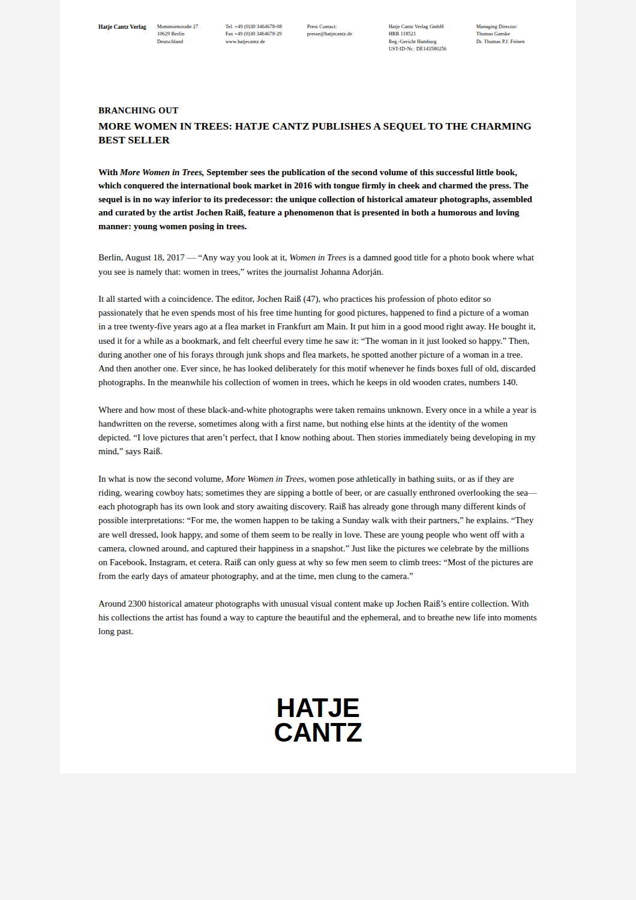Hatje Cantz Verlag
Mommsenstraße 27
10629 Berlin
Deutschland
Tel. +49 (0)30 3464678-08
Fax +49 (0)30 3464678-29
www.hatjecantz.de
Press Contact:
presse@hatjecantz.de
Hatje Cantz Verlag GmbH
HRB 118521
Reg.-Gericht Hamburg
UST-ID-Nr.: DE143580256
Managing Director:
Thomas Ganske
Dr. Thomas P.J. Feinen
BRANCHING OUT
More Women in Trees: Hatje Cantz publishes a sequel to the charming best seller
With More Women in Trees, September sees the publication of the second volume of this successful little book, which conquered the international book market in 2016 with tongue firmly in cheek and charmed the press. The sequel is in no way inferior to its predecessor: the unique collection of historical amateur photographs, assembled and curated by the artist Jochen Raiß, feature a phenomenon that is presented in both a humorous and loving manner: young women posing in trees.
Berlin, August 18, 2017 — “Any way you look at it, Women in Trees is a damned good title for a photo book where what you see is namely that: women in trees,” writes the journalist Johanna Adorján.
It all started with a coincidence. The editor, Jochen Raiß (47), who practices his profession of photo editor so passionately that he even spends most of his free time hunting for good pictures, happened to find a picture of a woman in a tree twenty-five years ago at a flea market in Frankfurt am Main. It put him in a good mood right away. He bought it, used it for a while as a bookmark, and felt cheerful every time he saw it: “The woman in it just looked so happy.” Then, during another one of his forays through junk shops and flea markets, he spotted another picture of a woman in a tree. And then another one. Ever since, he has looked deliberately for this motif whenever he finds boxes full of old, discarded photographs. In the meanwhile his collection of women in trees, which he keeps in old wooden crates, numbers 140.
Where and how most of these black-and-white photographs were taken remains unknown. Every once in a while a year is handwritten on the reverse, sometimes along with a first name, but nothing else hints at the identity of the women depicted. “I love pictures that aren’t perfect, that I know nothing about. Then stories immediately being developing in my mind,” says Raiß.
In what is now the second volume, More Women in Trees, women pose athletically in bathing suits, or as if they are riding, wearing cowboy hats; sometimes they are sipping a bottle of beer, or are casually enthroned overlooking the sea—each photograph has its own look and story awaiting discovery. Raiß has already gone through many different kinds of possible interpretations: “For me, the women happen to be taking a Sunday walk with their partners,” he explains. “They are well dressed, look happy, and some of them seem to be really in love. These are young people who went off with a camera, clowned around, and captured their happiness in a snapshot.” Just like the pictures we celebrate by the millions on Facebook, Instagram, et cetera. Raiß can only guess at why so few men seem to climb trees: “Most of the pictures are from the early days of amateur photography, and at the time, men clung to the camera.”
Around 2300 historical amateur photographs with unusual visual content make up Jochen Raiß’s entire collection. With his collections the artist has found a way to capture the beautiful and the ephemeral, and to breathe new life into moments long past.
HATJE CANTZ